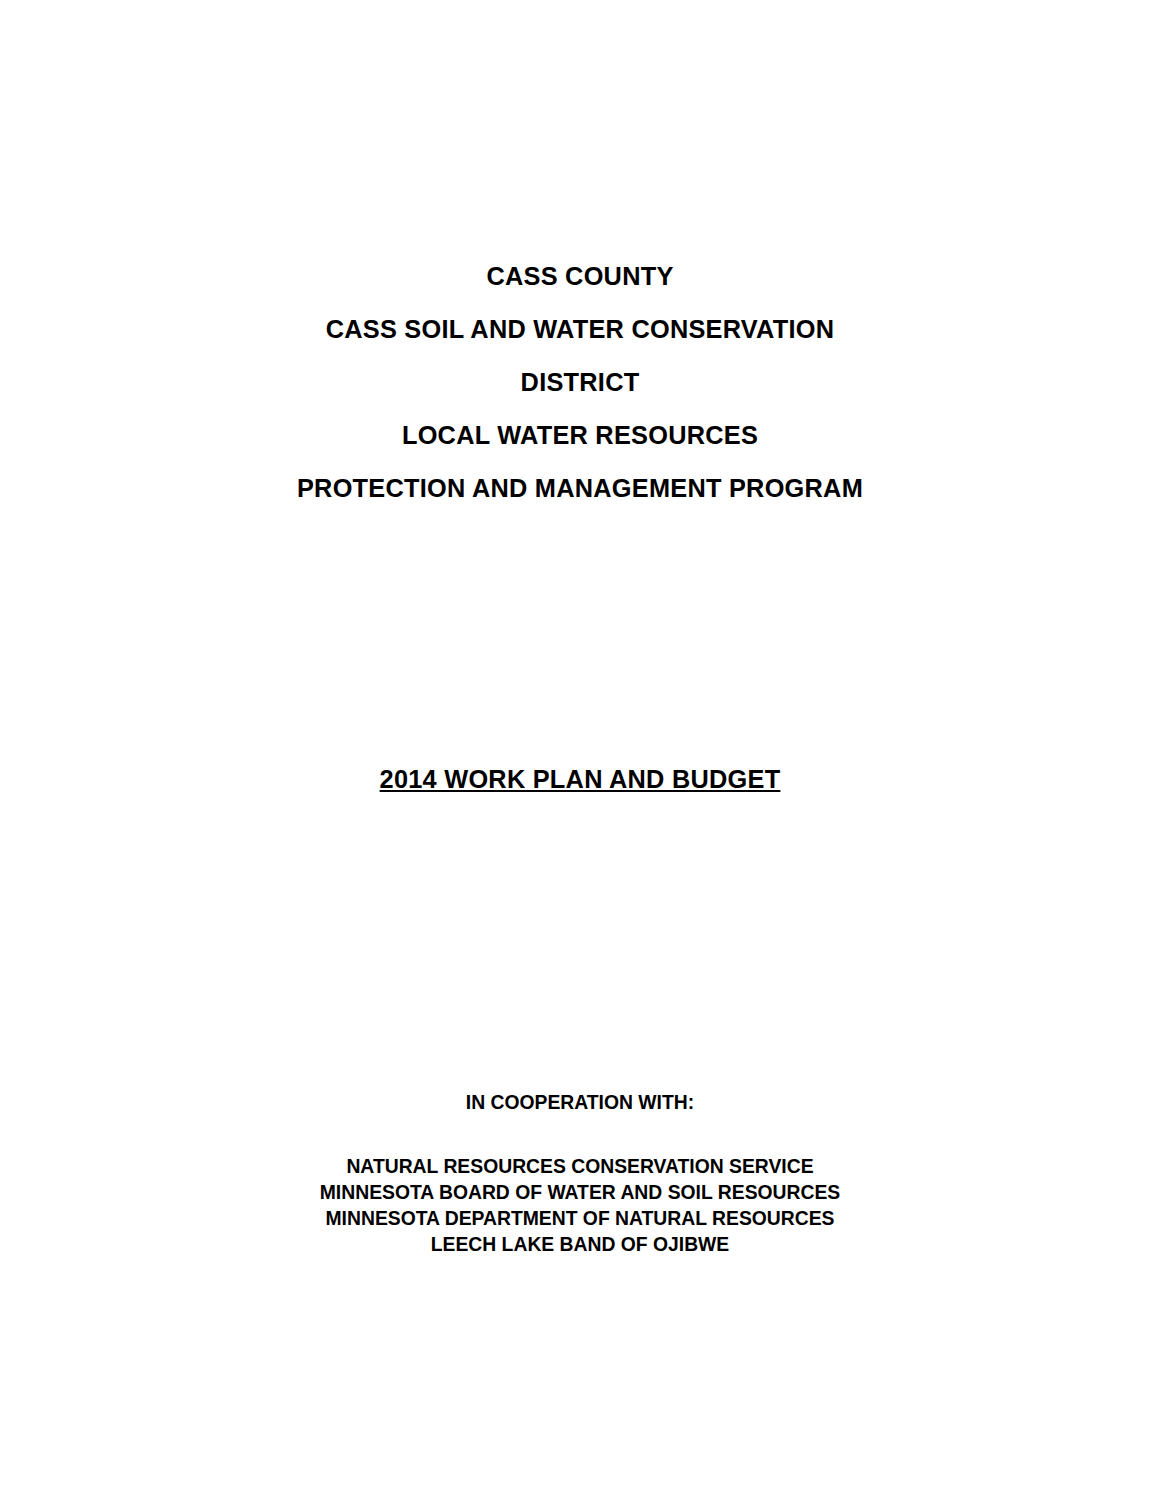CASS COUNTY
CASS SOIL AND WATER CONSERVATION DISTRICT
LOCAL WATER RESOURCES
PROTECTION AND MANAGEMENT PROGRAM
2014 WORK PLAN AND BUDGET
IN COOPERATION WITH:
NATURAL RESOURCES CONSERVATION SERVICE
MINNESOTA BOARD OF WATER AND SOIL RESOURCES
MINNESOTA DEPARTMENT OF NATURAL RESOURCES
LEECH LAKE BAND OF OJIBWE